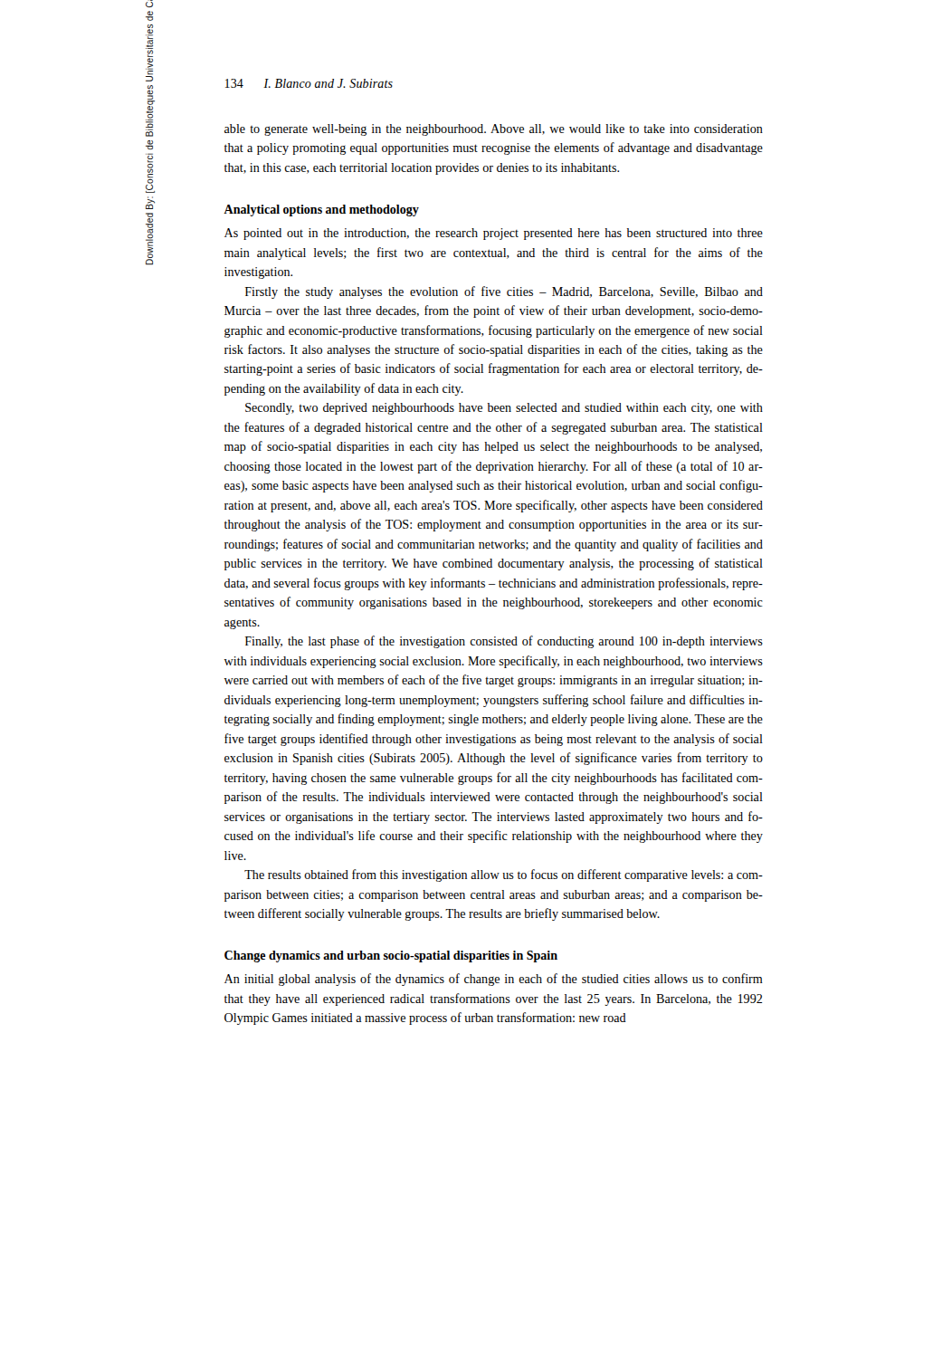Downloaded By: [Consorci de Biblioteques Universitaries de Catalunya] At: 19:12 13 December 2008
134 I. Blanco and J. Subirats
able to generate well-being in the neighbourhood. Above all, we would like to take into consideration that a policy promoting equal opportunities must recognise the elements of advantage and disadvantage that, in this case, each territorial location provides or denies to its inhabitants.
Analytical options and methodology
As pointed out in the introduction, the research project presented here has been structured into three main analytical levels; the first two are contextual, and the third is central for the aims of the investigation.
Firstly the study analyses the evolution of five cities – Madrid, Barcelona, Seville, Bilbao and Murcia – over the last three decades, from the point of view of their urban development, socio-demographic and economic-productive transformations, focusing particularly on the emergence of new social risk factors. It also analyses the structure of socio-spatial disparities in each of the cities, taking as the starting-point a series of basic indicators of social fragmentation for each area or electoral territory, depending on the availability of data in each city.
Secondly, two deprived neighbourhoods have been selected and studied within each city, one with the features of a degraded historical centre and the other of a segregated suburban area. The statistical map of socio-spatial disparities in each city has helped us select the neighbourhoods to be analysed, choosing those located in the lowest part of the deprivation hierarchy. For all of these (a total of 10 areas), some basic aspects have been analysed such as their historical evolution, urban and social configuration at present, and, above all, each area's TOS. More specifically, other aspects have been considered throughout the analysis of the TOS: employment and consumption opportunities in the area or its surroundings; features of social and communitarian networks; and the quantity and quality of facilities and public services in the territory. We have combined documentary analysis, the processing of statistical data, and several focus groups with key informants – technicians and administration professionals, representatives of community organisations based in the neighbourhood, storekeepers and other economic agents.
Finally, the last phase of the investigation consisted of conducting around 100 in-depth interviews with individuals experiencing social exclusion. More specifically, in each neighbourhood, two interviews were carried out with members of each of the five target groups: immigrants in an irregular situation; individuals experiencing long-term unemployment; youngsters suffering school failure and difficulties integrating socially and finding employment; single mothers; and elderly people living alone. These are the five target groups identified through other investigations as being most relevant to the analysis of social exclusion in Spanish cities (Subirats 2005). Although the level of significance varies from territory to territory, having chosen the same vulnerable groups for all the city neighbourhoods has facilitated comparison of the results. The individuals interviewed were contacted through the neighbourhood's social services or organisations in the tertiary sector. The interviews lasted approximately two hours and focused on the individual's life course and their specific relationship with the neighbourhood where they live.
The results obtained from this investigation allow us to focus on different comparative levels: a comparison between cities; a comparison between central areas and suburban areas; and a comparison between different socially vulnerable groups. The results are briefly summarised below.
Change dynamics and urban socio-spatial disparities in Spain
An initial global analysis of the dynamics of change in each of the studied cities allows us to confirm that they have all experienced radical transformations over the last 25 years. In Barcelona, the 1992 Olympic Games initiated a massive process of urban transformation: new road